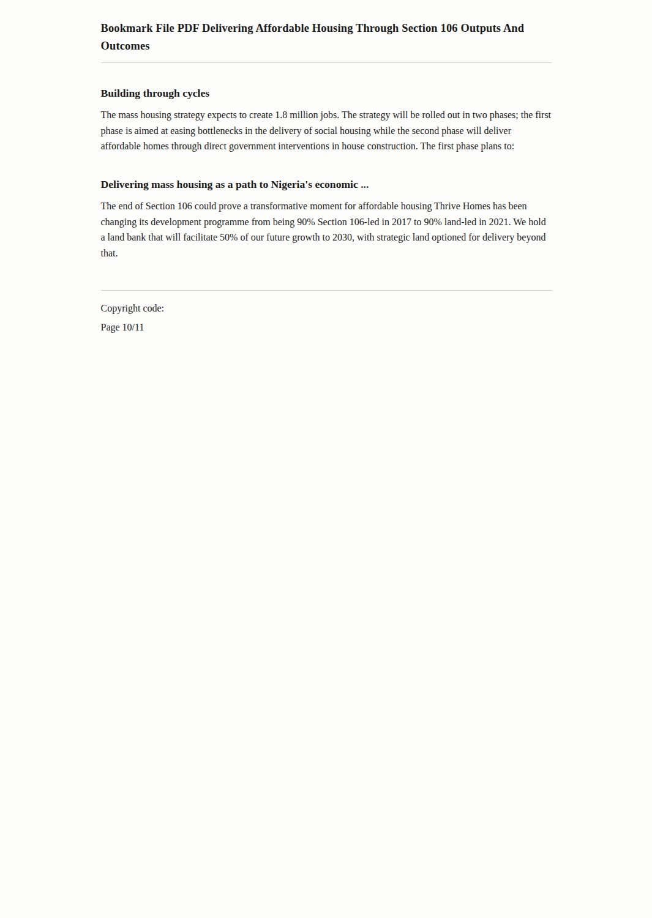Bookmark File PDF Delivering Affordable Housing Through Section 106 Outputs And Outcomes
Building through cycles
The mass housing strategy expects to create 1.8 million jobs. The strategy will be rolled out in two phases; the first phase is aimed at easing bottlenecks in the delivery of social housing while the second phase will deliver affordable homes through direct government interventions in house construction. The first phase plans to:
Delivering mass housing as a path to Nigeria's economic ...
The end of Section 106 could prove a transformative moment for affordable housing Thrive Homes has been changing its development programme from being 90% Section 106-led in 2017 to 90% land-led in 2021. We hold a land bank that will facilitate 50% of our future growth to 2030, with strategic land optioned for delivery beyond that.
Copyright code:
Page 10/11